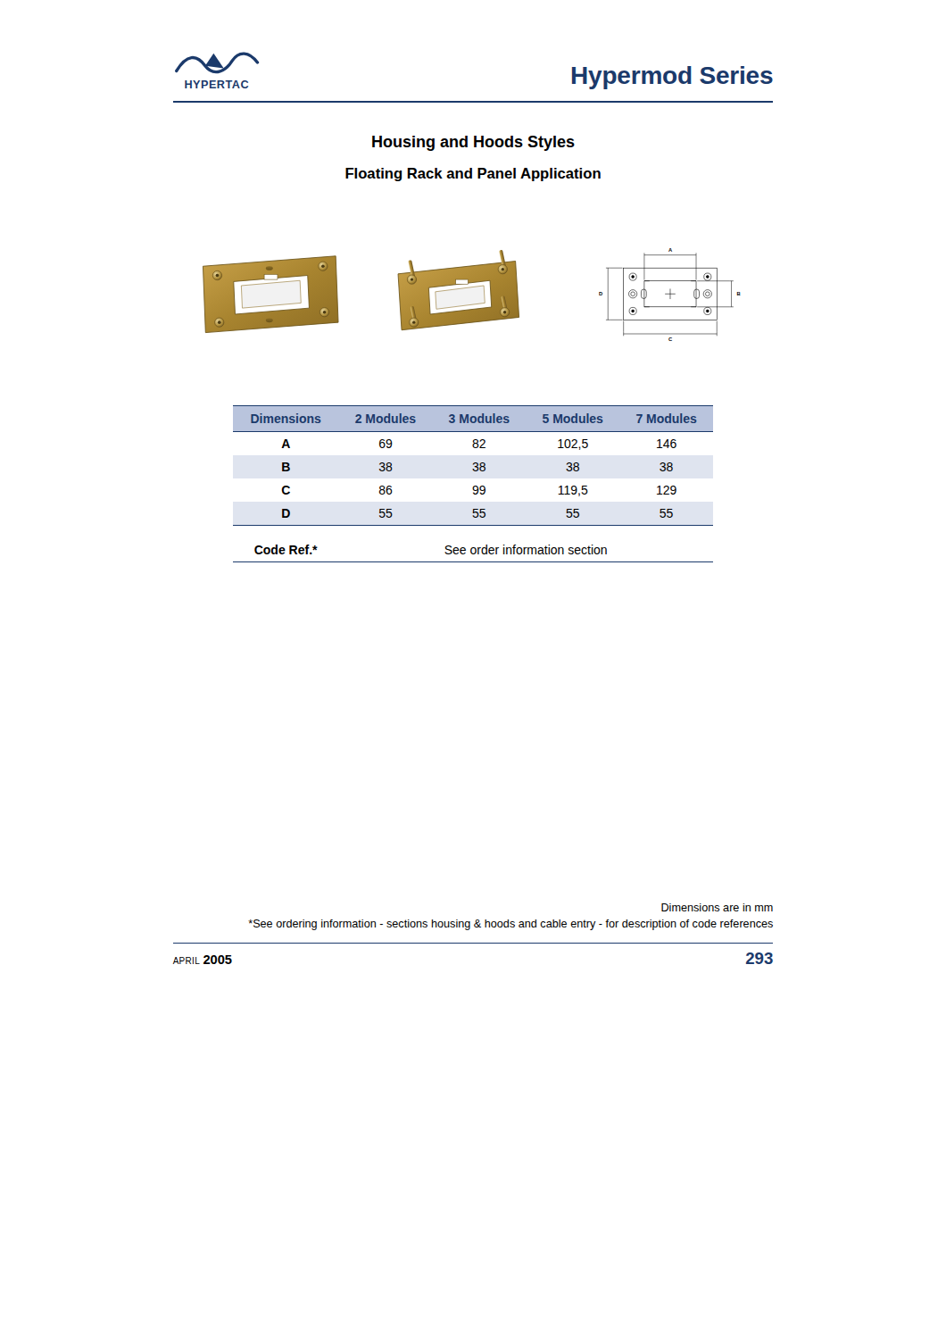HYPERTAC
Hypermod Series
Housing and Hoods Styles
Floating Rack and Panel Application
A B C D
| Dimensions | 2 Modules | 3 Modules | 5 Modules | 7 Modules |
| --- | --- | --- | --- | --- |
| A | 69 | 82 | 102,5 | 146 |
| B | 38 | 38 | 38 | 38 |
| C | 86 | 99 | 119,5 | 129 |
| D | 55 | 55 | 55 | 55 |
Code Ref.*
See order information section
Dimensions are in mm
*See ordering information - sections housing & hoods and cable entry - for description of code references
APRIL 2005
293